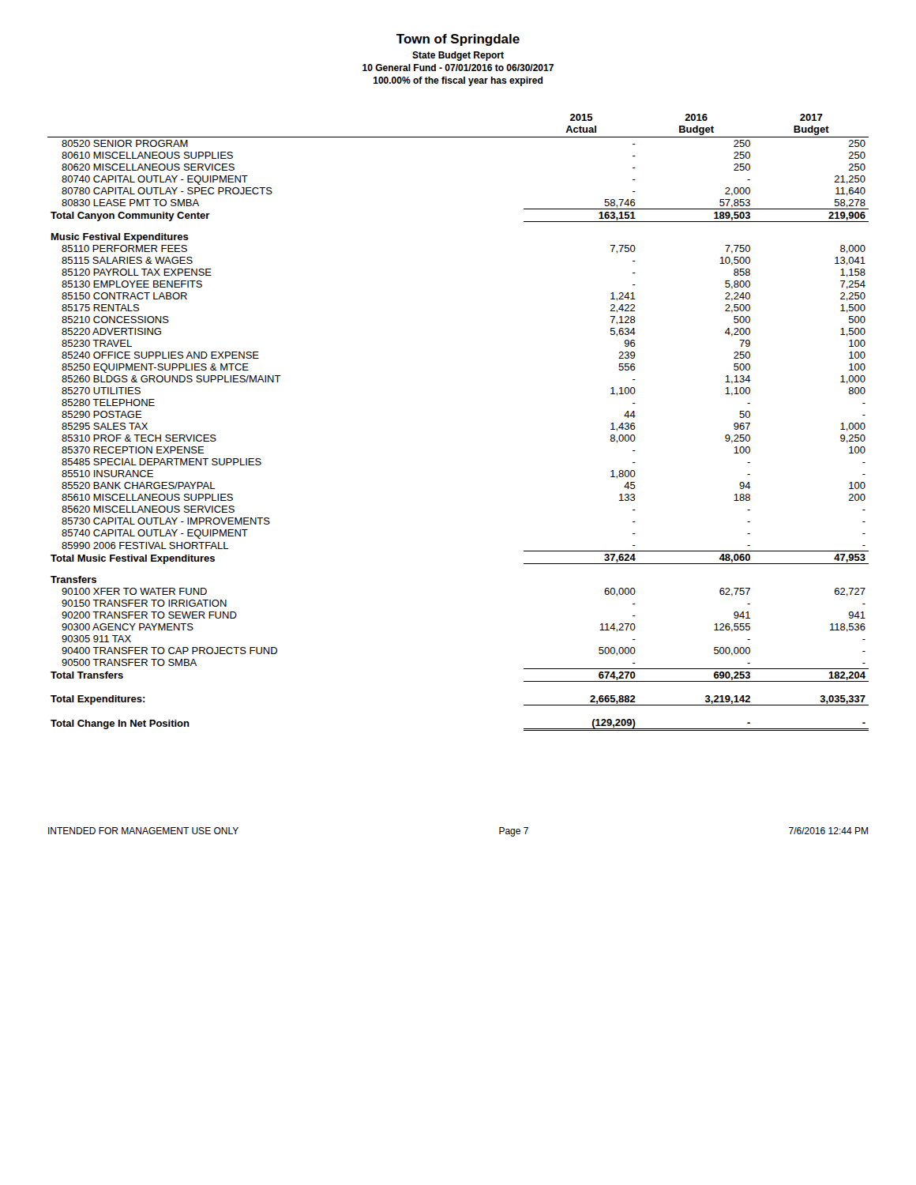Town of Springdale
State Budget Report
10 General Fund - 07/01/2016 to 06/30/2017
100.00% of the fiscal year has expired
| | 2015 | 2016 | 2017 |
| --- | --- | --- | --- |
| | Actual | Budget | Budget |
| 80520 SENIOR PROGRAM | - | 250 | 250 |
| 80610 MISCELLANEOUS SUPPLIES | - | 250 | 250 |
| 80620 MISCELLANEOUS SERVICES | - | 250 | 250 |
| 80740 CAPITAL OUTLAY - EQUIPMENT | - | - | 21,250 |
| 80780 CAPITAL OUTLAY - SPEC PROJECTS | - | 2,000 | 11,640 |
| 80830 LEASE PMT TO SMBA | 58,746 | 57,853 | 58,278 |
| Total Canyon Community Center | 163,151 | 189,503 | 219,906 |
| Music Festival Expenditures | | | |
| 85110 PERFORMER FEES | 7,750 | 7,750 | 8,000 |
| 85115 SALARIES & WAGES | - | 10,500 | 13,041 |
| 85120 PAYROLL TAX EXPENSE | - | 858 | 1,158 |
| 85130 EMPLOYEE BENEFITS | - | 5,800 | 7,254 |
| 85150 CONTRACT LABOR | 1,241 | 2,240 | 2,250 |
| 85175 RENTALS | 2,422 | 2,500 | 1,500 |
| 85210 CONCESSIONS | 7,128 | 500 | 500 |
| 85220 ADVERTISING | 5,634 | 4,200 | 1,500 |
| 85230 TRAVEL | 96 | 79 | 100 |
| 85240 OFFICE SUPPLIES AND EXPENSE | 239 | 250 | 100 |
| 85250 EQUIPMENT-SUPPLIES & MTCE | 556 | 500 | 100 |
| 85260 BLDGS & GROUNDS SUPPLIES/MAINT | - | 1,134 | 1,000 |
| 85270 UTILITIES | 1,100 | 1,100 | 800 |
| 85280 TELEPHONE | - | - | - |
| 85290 POSTAGE | 44 | 50 | - |
| 85295 SALES TAX | 1,436 | 967 | 1,000 |
| 85310 PROF & TECH SERVICES | 8,000 | 9,250 | 9,250 |
| 85370 RECEPTION EXPENSE | - | 100 | 100 |
| 85485 SPECIAL DEPARTMENT SUPPLIES | - | - | - |
| 85510 INSURANCE | 1,800 | - | - |
| 85520 BANK CHARGES/PAYPAL | 45 | 94 | 100 |
| 85610 MISCELLANEOUS SUPPLIES | 133 | 188 | 200 |
| 85620 MISCELLANEOUS SERVICES | - | - | - |
| 85730 CAPITAL OUTLAY - IMPROVEMENTS | - | - | - |
| 85740 CAPITAL OUTLAY - EQUIPMENT | - | - | - |
| 85990 2006 FESTIVAL SHORTFALL | - | - | - |
| Total Music Festival Expenditures | 37,624 | 48,060 | 47,953 |
| Transfers | | | |
| 90100 XFER TO WATER FUND | 60,000 | 62,757 | 62,727 |
| 90150 TRANSFER TO IRRIGATION | - | - | - |
| 90200 TRANSFER TO SEWER FUND | - | 941 | 941 |
| 90300 AGENCY PAYMENTS | 114,270 | 126,555 | 118,536 |
| 90305 911 TAX | - | - | - |
| 90400 TRANSFER TO CAP PROJECTS FUND | 500,000 | 500,000 | - |
| 90500 TRANSFER TO SMBA | - | - | - |
| Total Transfers | 674,270 | 690,253 | 182,204 |
| Total Expenditures: | 2,665,882 | 3,219,142 | 3,035,337 |
| Total Change In Net Position | (129,209) | - | - |
INTENDED FOR MANAGEMENT USE ONLY
Page 7
7/6/2016 12:44 PM